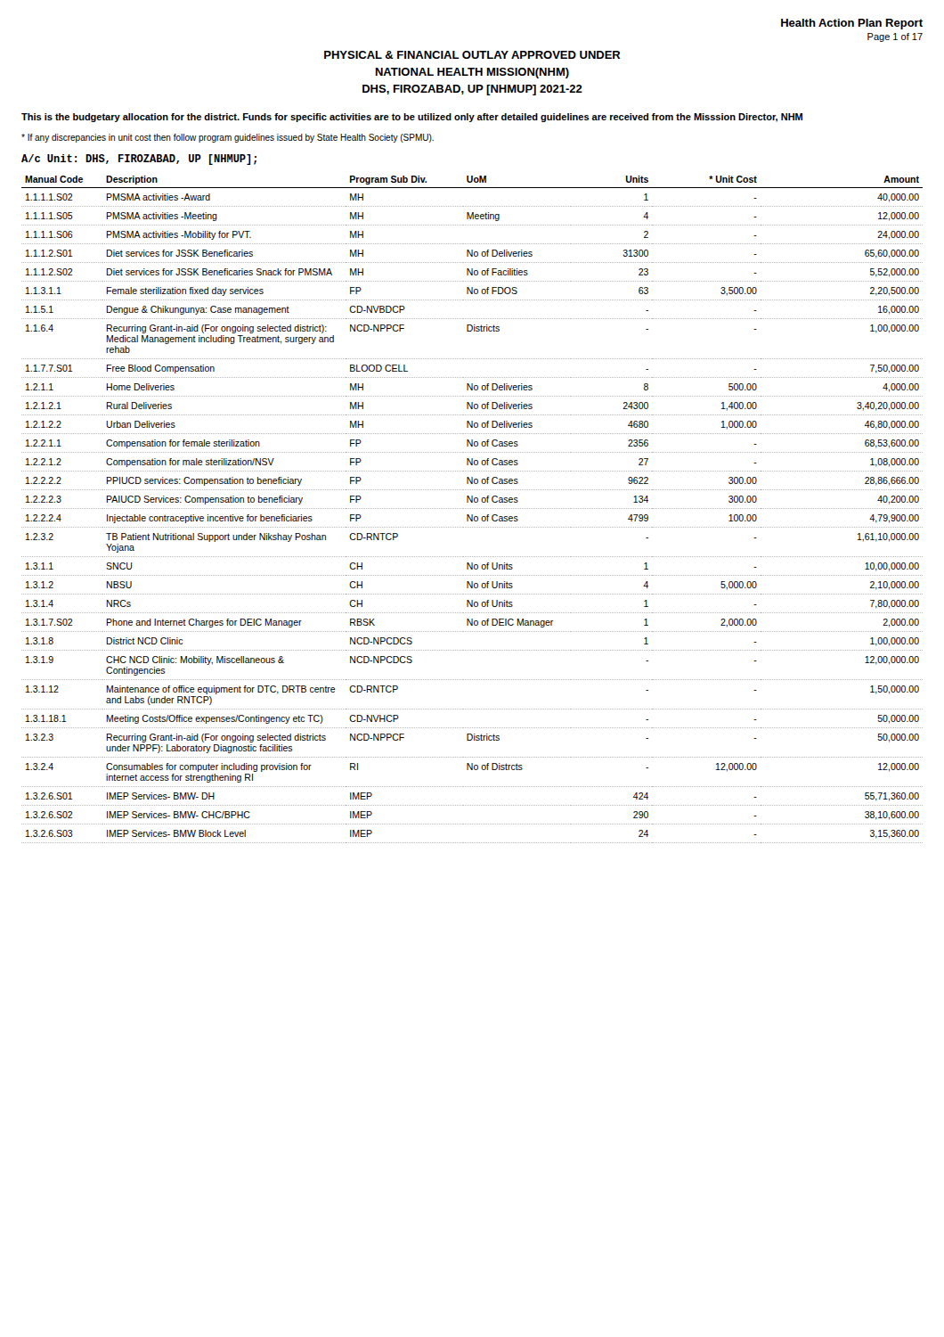Health Action Plan Report
Page 1 of 17
PHYSICAL & FINANCIAL OUTLAY APPROVED UNDER
NATIONAL HEALTH MISSION(NHM)
DHS, FIROZABAD, UP [NHMUP] 2021-22
This is the budgetary allocation for the district. Funds for specific activities are to be utilized only after detailed guidelines are received from the Misssion Director, NHM
* If any discrepancies in unit cost then follow program guidelines issued by State Health Society (SPMU).
A/c Unit: DHS, FIROZABAD, UP [NHMUP];
| Manual Code | Description | Program Sub Div. | UoM | Units | * Unit Cost | Amount |
| --- | --- | --- | --- | --- | --- | --- |
| 1.1.1.1.S02 | PMSMA activities -Award | MH | | 1 | - | 40,000.00 |
| 1.1.1.1.S05 | PMSMA activities -Meeting | MH | Meeting | 4 | - | 12,000.00 |
| 1.1.1.1.S06 | PMSMA activities -Mobility for PVT. | MH | | 2 | - | 24,000.00 |
| 1.1.1.2.S01 | Diet services for JSSK Beneficaries | MH | No of Deliveries | 31300 | - | 65,60,000.00 |
| 1.1.1.2.S02 | Diet services for JSSK Beneficaries Snack for PMSMA | MH | No of Facilities | 23 | - | 5,52,000.00 |
| 1.1.3.1.1 | Female sterilization fixed day services | FP | No of FDOS | 63 | 3,500.00 | 2,20,500.00 |
| 1.1.5.1 | Dengue & Chikungunya: Case management | CD-NVBDCP | | - | - | 16,000.00 |
| 1.1.6.4 | Recurring Grant-in-aid (For ongoing selected district): Medical Management including Treatment, surgery and rehab | NCD-NPPCF | Districts | - | - | 1,00,000.00 |
| 1.1.7.7.S01 | Free Blood Compensation | BLOOD CELL | | - | - | 7,50,000.00 |
| 1.2.1.1 | Home Deliveries | MH | No of Deliveries | 8 | 500.00 | 4,000.00 |
| 1.2.1.2.1 | Rural Deliveries | MH | No of Deliveries | 24300 | 1,400.00 | 3,40,20,000.00 |
| 1.2.1.2.2 | Urban Deliveries | MH | No of Deliveries | 4680 | 1,000.00 | 46,80,000.00 |
| 1.2.2.1.1 | Compensation for female sterilization | FP | No of Cases | 2356 | - | 68,53,600.00 |
| 1.2.2.1.2 | Compensation for male sterilization/NSV | FP | No of Cases | 27 | - | 1,08,000.00 |
| 1.2.2.2.2 | PPIUCD services: Compensation to beneficiary | FP | No of Cases | 9622 | 300.00 | 28,86,666.00 |
| 1.2.2.2.3 | PAIUCD Services: Compensation to beneficiary | FP | No of Cases | 134 | 300.00 | 40,200.00 |
| 1.2.2.2.4 | Injectable contraceptive incentive for beneficiaries | FP | No of Cases | 4799 | 100.00 | 4,79,900.00 |
| 1.2.3.2 | TB Patient Nutritional Support under Nikshay Poshan Yojana | CD-RNTCP | | - | - | 1,61,10,000.00 |
| 1.3.1.1 | SNCU | CH | No of Units | 1 | - | 10,00,000.00 |
| 1.3.1.2 | NBSU | CH | No of Units | 4 | 5,000.00 | 2,10,000.00 |
| 1.3.1.4 | NRCs | CH | No of Units | 1 | - | 7,80,000.00 |
| 1.3.1.7.S02 | Phone and Internet Charges for DEIC Manager | RBSK | No of DEIC Manager | 1 | 2,000.00 | 2,000.00 |
| 1.3.1.8 | District NCD Clinic | NCD-NPCDCS | | 1 | - | 1,00,000.00 |
| 1.3.1.9 | CHC NCD Clinic: Mobility, Miscellaneous & Contingencies | NCD-NPCDCS | | - | - | 12,00,000.00 |
| 1.3.1.12 | Maintenance of office equipment for DTC, DRTB centre and Labs (under RNTCP) | CD-RNTCP | | - | - | 1,50,000.00 |
| 1.3.1.18.1 | Meeting Costs/Office expenses/Contingency etc TC) | CD-NVHCP | | - | - | 50,000.00 |
| 1.3.2.3 | Recurring Grant-in-aid (For ongoing selected districts under NPPF): Laboratory Diagnostic facilities | NCD-NPPCF | Districts | - | - | 50,000.00 |
| 1.3.2.4 | Consumables for computer including provision for internet access for strengthening RI | RI | No of Distrcts | - | 12,000.00 | 12,000.00 |
| 1.3.2.6.S01 | IMEP Services- BMW- DH | IMEP | | 424 | - | 55,71,360.00 |
| 1.3.2.6.S02 | IMEP Services- BMW- CHC/BPHC | IMEP | | 290 | - | 38,10,600.00 |
| 1.3.2.6.S03 | IMEP Services- BMW Block Level | IMEP | | 24 | - | 3,15,360.00 |